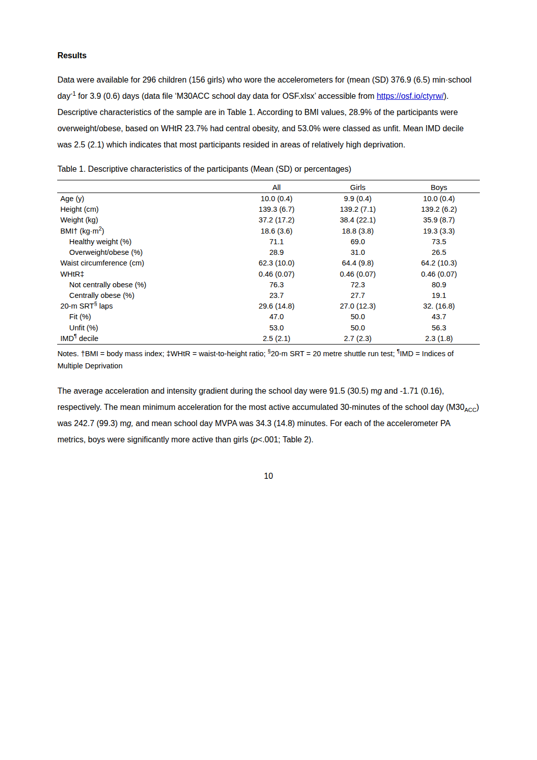Results
Data were available for 296 children (156 girls) who wore the accelerometers for (mean (SD) 376.9 (6.5) min·school day-1 for 3.9 (0.6) days (data file ‘M30ACC school day data for OSF.xlsx’ accessible from https://osf.io/ctyrw/). Descriptive characteristics of the sample are in Table 1. According to BMI values, 28.9% of the participants were overweight/obese, based on WHtR 23.7% had central obesity, and 53.0% were classed as unfit. Mean IMD decile was 2.5 (2.1) which indicates that most participants resided in areas of relatively high deprivation.
Table 1. Descriptive characteristics of the participants (Mean (SD) or percentages)
| | All | Girls | Boys |
| --- | --- | --- | --- |
| Age (y) | 10.0 (0.4) | 9.9 (0.4) | 10.0 (0.4) |
| Height (cm) | 139.3 (6.7) | 139.2 (7.1) | 139.2 (6.2) |
| Weight (kg) | 37.2 (17.2) | 38.4 (22.1) | 35.9 (8.7) |
| BMI† (kg·m 2 ) | 18.6 (3.6) | 18.8 (3.8) | 19.3 (3.3) |
| Healthy weight (%) | 71.1 | 69.0 | 73.5 |
| Overweight/obese (%) | 28.9 | 31.0 | 26.5 |
| Waist circumference (cm) | 62.3 (10.0) | 64.4 (9.8) | 64.2 (10.3) |
| WHtR‡ | 0.46 (0.07) | 0.46 (0.07) | 0.46 (0.07) |
| Not centrally obese (%) | 76.3 | 72.3 | 80.9 |
| Centrally obese (%) | 23.7 | 27.7 | 19.1 |
| 20-m SRT § laps | 29.6 (14.8) | 27.0 (12.3) | 32. (16.8) |
| Fit (%) | 47.0 | 50.0 | 43.7 |
| Unfit (%) | 53.0 | 50.0 | 56.3 |
| IMD ¶ decile | 2.5 (2.1) | 2.7 (2.3) | 2.3 (1.8) |
Notes. †BMI = body mass index; ‡WHtR = waist-to-height ratio; §20-m SRT = 20 metre shuttle run test; ¶IMD = Indices of Multiple Deprivation
The average acceleration and intensity gradient during the school day were 91.5 (30.5) mg and -1.71 (0.16), respectively. The mean minimum acceleration for the most active accumulated 30-minutes of the school day (M30ACC) was 242.7 (99.3) mg, and mean school day MVPA was 34.3 (14.8) minutes. For each of the accelerometer PA metrics, boys were significantly more active than girls (p<.001; Table 2).
10